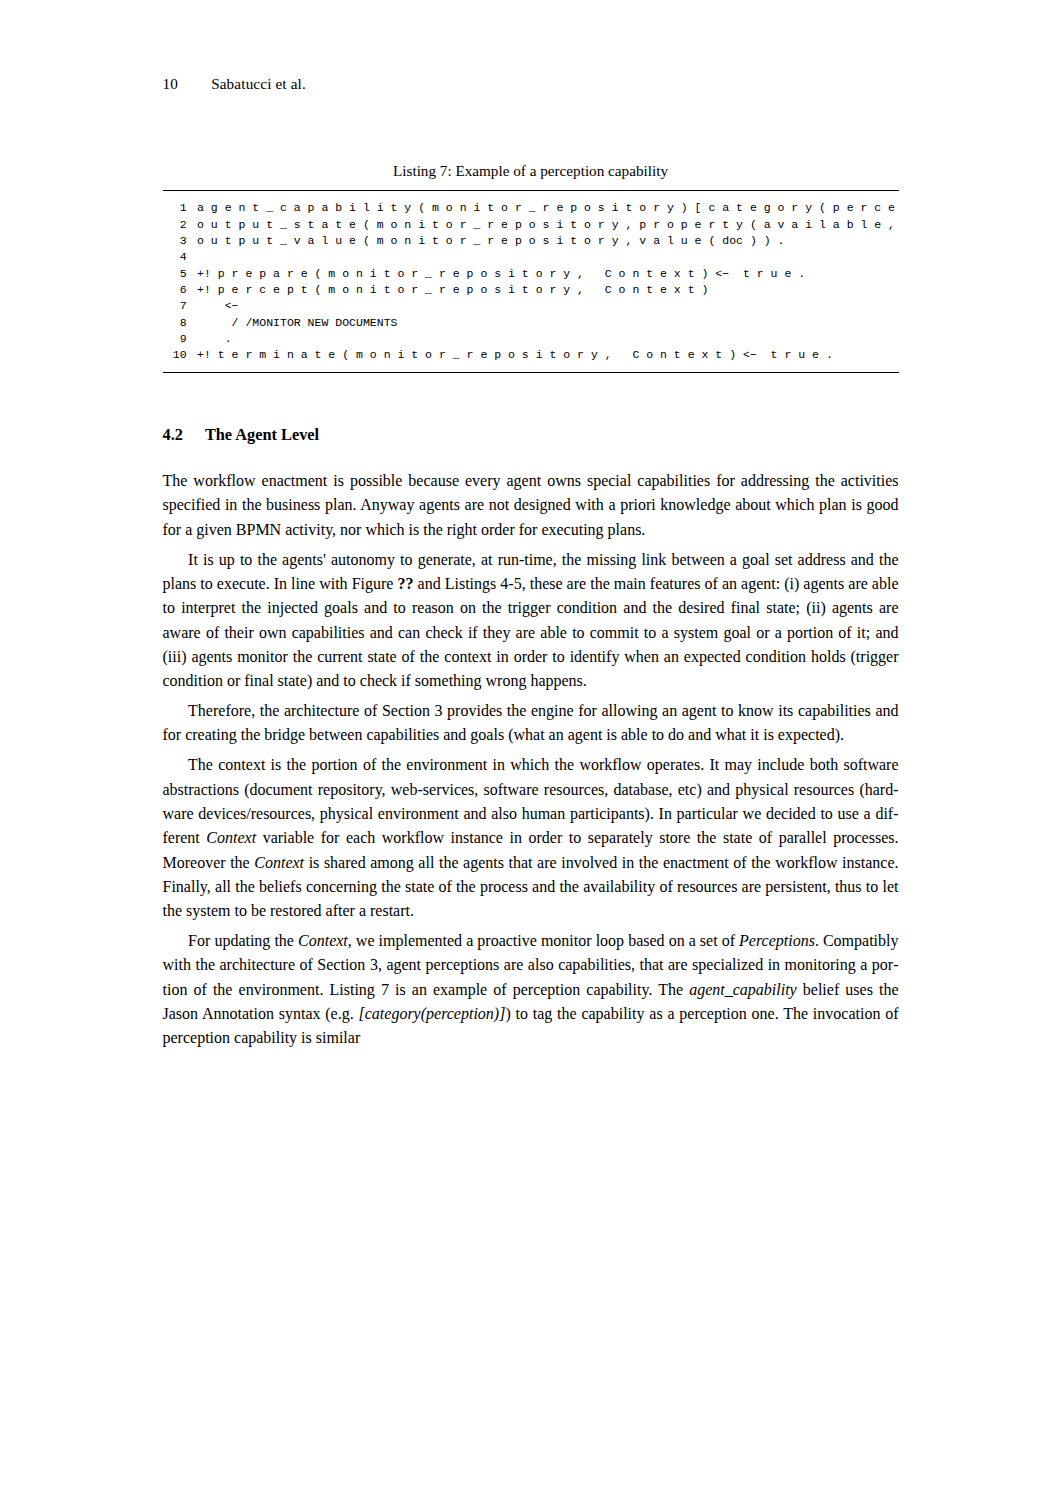10 Sabatucci et al.
Listing 7: Example of a perception capability
1a g e n t _ c a p a b i l i t y ( m o n i t o r _ r e p o s i t o r y ) [ c a t e g o r y ( p e r c e p t i o n ) ] .
2o u t p u t _ s t a t e ( m o n i t o r _ r e p o s i t o r y , p r o p e r t y ( a v a i l a b l e , [ doc ] ) ) .
3o u t p u t _ v a l u e ( m o n i t o r _ r e p o s i t o r y , v a l u e ( doc ) ) .
4
5+! p r e p a r e ( m o n i t o r _ r e p o s i t o r y ,   C o n t e x t ) <−  t r u e .
6+! p e r c e p t ( m o n i t o r _ r e p o s i t o r y ,   C o n t e x t )
7    <−
8     / /MONITOR NEW DOCUMENTS
9    .
10+! t e r m i n a t e ( m o n i t o r _ r e p o s i t o r y ,   C o n t e x t ) <−  t r u e .
4.2 The Agent Level
The workflow enactment is possible because every agent owns special capabilities for addressing the activities specified in the business plan. Anyway agents are not designed with a priori knowledge about which plan is good for a given BPMN activity, nor which is the right order for executing plans.
It is up to the agents' autonomy to generate, at run-time, the missing link between a goal set address and the plans to execute. In line with Figure ?? and Listings 4-5, these are the main features of an agent: (i) agents are able to interpret the injected goals and to reason on the trigger condition and the desired final state; (ii) agents are aware of their own capabilities and can check if they are able to commit to a system goal or a portion of it; and (iii) agents monitor the current state of the context in order to identify when an expected condition holds (trigger condition or final state) and to check if something wrong happens.
Therefore, the architecture of Section 3 provides the engine for allowing an agent to know its capabilities and for creating the bridge between capabilities and goals (what an agent is able to do and what it is expected).
The context is the portion of the environment in which the workflow operates. It may include both software abstractions (document repository, web-services, software resources, database, etc) and physical resources (hardware devices/resources, physical environment and also human participants). In particular we decided to use a different Context variable for each workflow instance in order to separately store the state of parallel processes. Moreover the Context is shared among all the agents that are involved in the enactment of the workflow instance. Finally, all the beliefs concerning the state of the process and the availability of resources are persistent, thus to let the system to be restored after a restart.
For updating the Context, we implemented a proactive monitor loop based on a set of Perceptions. Compatibly with the architecture of Section 3, agent perceptions are also capabilities, that are specialized in monitoring a portion of the environment. Listing 7 is an example of perception capability. The agent_capability belief uses the Jason Annotation syntax (e.g. [category(perception)]) to tag the capability as a perception one. The invocation of perception capability is similar